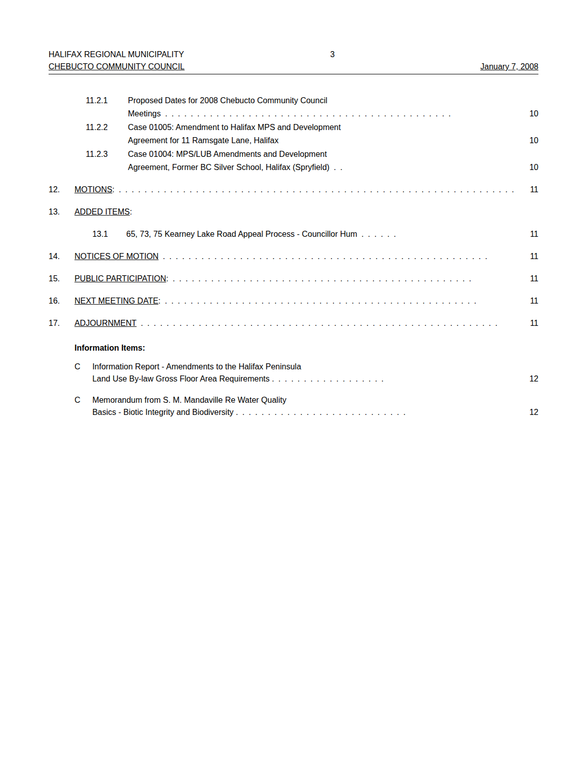Halifax Regional Municipality
Chebucto Community Council
3
January 7, 2008
11.2.1
Proposed Dates for 2008 Chebucto Community Council
Meetings . . . . . . . . . . . . . . . . . . . . . . . . . . . . . . . . . . . . . . . . . . . . .
10
11.2.2
Case 01005: Amendment to Halifax MPS and Development
Agreement for 11 Ramsgate Lane, Halifax
10
11.2.3
Case 01004: MPS/LUB Amendments and Development
Agreement, Former BC Silver School, Halifax (Spryfield) . .
10
12.
MOTIONS: . . . . . . . . . . . . . . . . . . . . . . . . . . . . . . . . . . . . . . . . . . . . . . . . . . . . . . . . . . . . . .
11
13.
ADDED ITEMS:
13.1
65, 73, 75 Kearney Lake Road Appeal Process - Councillor Hum . . . . . .
11
14.
NOTICES OF MOTION . . . . . . . . . . . . . . . . . . . . . . . . . . . . . . . . . . . . . . . . . . . . . . . . . . .
11
15.
PUBLIC PARTICIPATION: . . . . . . . . . . . . . . . . . . . . . . . . . . . . . . . . . . . . . . . . . . . . . . .
11
16.
NEXT MEETING DATE: . . . . . . . . . . . . . . . . . . . . . . . . . . . . . . . . . . . . . . . . . . . . . . . . .
11
17.
ADJOURNMENT . . . . . . . . . . . . . . . . . . . . . . . . . . . . . . . . . . . . . . . . . . . . . . . . . . . . . . . .
11
Information Items:
C
Information Report - Amendments to the Halifax Peninsula
Land Use By-law Gross Floor Area Requirements . . . . . . . . . . . . . . . . . .
12
C
Memorandum from S. M. Mandaville Re Water Quality
Basics - Biotic Integrity and Biodiversity . . . . . . . . . . . . . . . . . . . . . . . . . . .
12